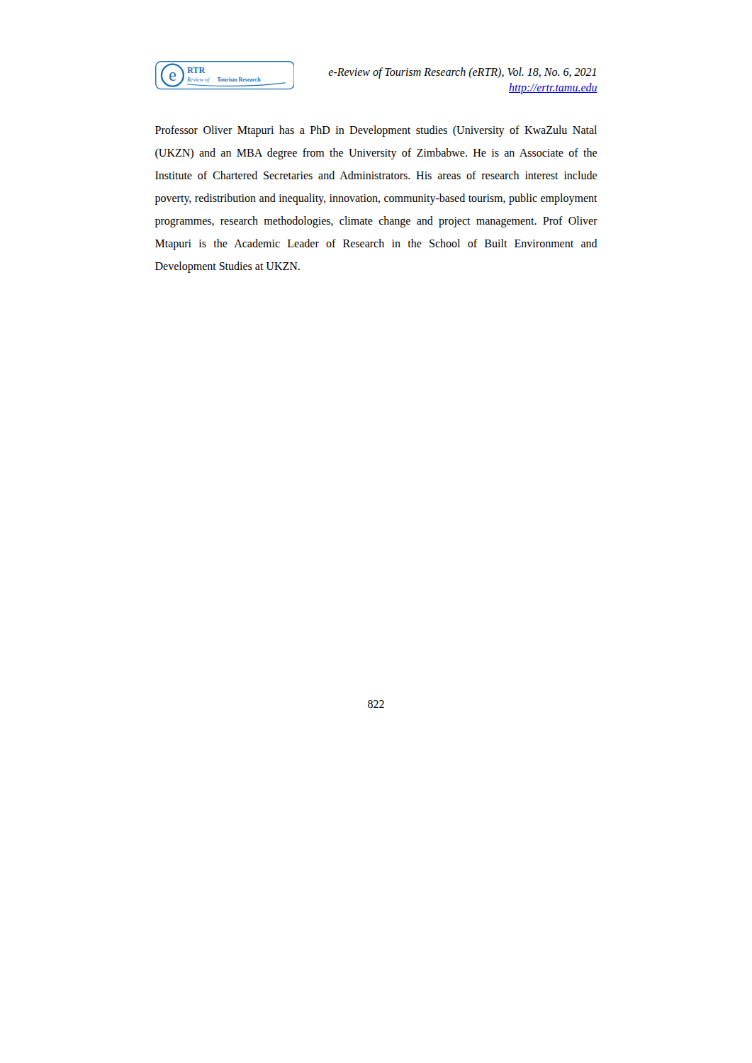eRTR — Review of Tourism Research e RTR Review of Tourism Research
e-Review of Tourism Research (eRTR), Vol. 18, No. 6, 2021
http://ertr.tamu.edu
Professor Oliver Mtapuri has a PhD in Development studies (University of KwaZulu Natal (UKZN) and an MBA degree from the University of Zimbabwe. He is an Associate of the Institute of Chartered Secretaries and Administrators. His areas of research interest include poverty, redistribution and inequality, innovation, community-based tourism, public employment programmes, research methodologies, climate change and project management. Prof Oliver Mtapuri is the Academic Leader of Research in the School of Built Environment and Development Studies at UKZN.
822